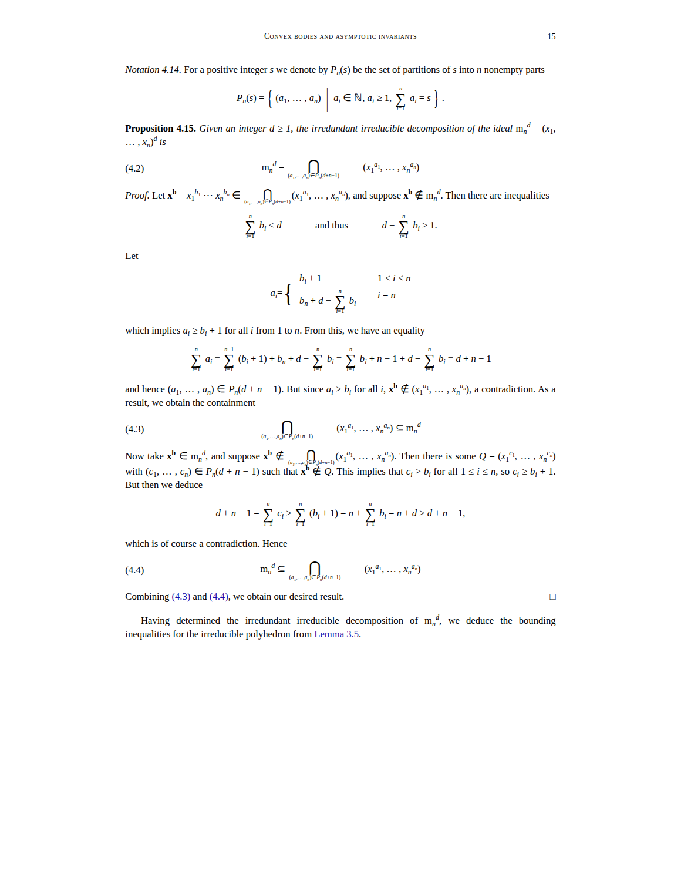Convex bodies and asymptotic invariants 15
Notation 4.14. For a positive integer s we denote by Pn(s) be the set of partitions of s into n nonempty parts
Pn(s) = { (a1, … , an) | ai ∈ ℕ, ai ≥ 1, n∑i=1 ai = s } .
Proposition 4.15. Given an integer d ≥ 1, the irredundant irreducible decomposition of the ideal mnd = (x1, … , xn)d is
(4.2)
mnd = ⋂(a1,…,an)∈Pn(d+n−1) (x1a1, … , xnan)
Proof. Let xb = x1b1 ⋯ xnbn ∈ ⋂(a1,…,an)∈Pn(d+n−1)(x1a1, … , xnan), and suppose xb ∉ mnd. Then there are inequalities
n∑i=1 bi < d and thus d − n∑i=1 bi ≥ 1.
Let
ai = { bi + 1 1 ≤ i < n bn + d − n∑i=1 bi i = n
which implies ai ≥ bi + 1 for all i from 1 to n. From this, we have an equality
n∑i=1 ai = n−1∑i=1 (bi + 1) + bn + d − n∑i=1 bi = n∑i=1 bi + n − 1 + d − n∑i=1 bi = d + n − 1
and hence (a1, … , an) ∈ Pn(d + n − 1). But since ai > bi for all i, xb ∉ (x1a1, … , xnan), a contradiction. As a result, we obtain the containment
(4.3)
⋂(a1,…,an)∈Pn(d+n−1) (x1a1, … , xnan) ⊆ mnd
Now take xb ∈ mnd, and suppose xb ∉ ⋂(a1,…,an)∈Pn(d+n−1)(x1a1, … , xnan). Then there is some Q = (x1c1, … , xncn) with (c1, … , cn) ∈ Pn(d + n − 1) such that xb ∉ Q. This implies that ci > bi for all 1 ≤ i ≤ n, so ci ≥ bi + 1. But then we deduce
d + n − 1 = n∑i=1 ci ≥ n∑i=1 (bi + 1) = n + n∑i=1 bi = n + d > d + n − 1,
which is of course a contradiction. Hence
(4.4)
mnd ⊆ ⋂(a1,…,an)∈Pn(d+n−1) (x1a1, … , xnan)
Combining (4.3) and (4.4), we obtain our desired result. □
Having determined the irredundant irreducible decomposition of mnd, we deduce the bounding inequalities for the irreducible polyhedron from Lemma 3.5.